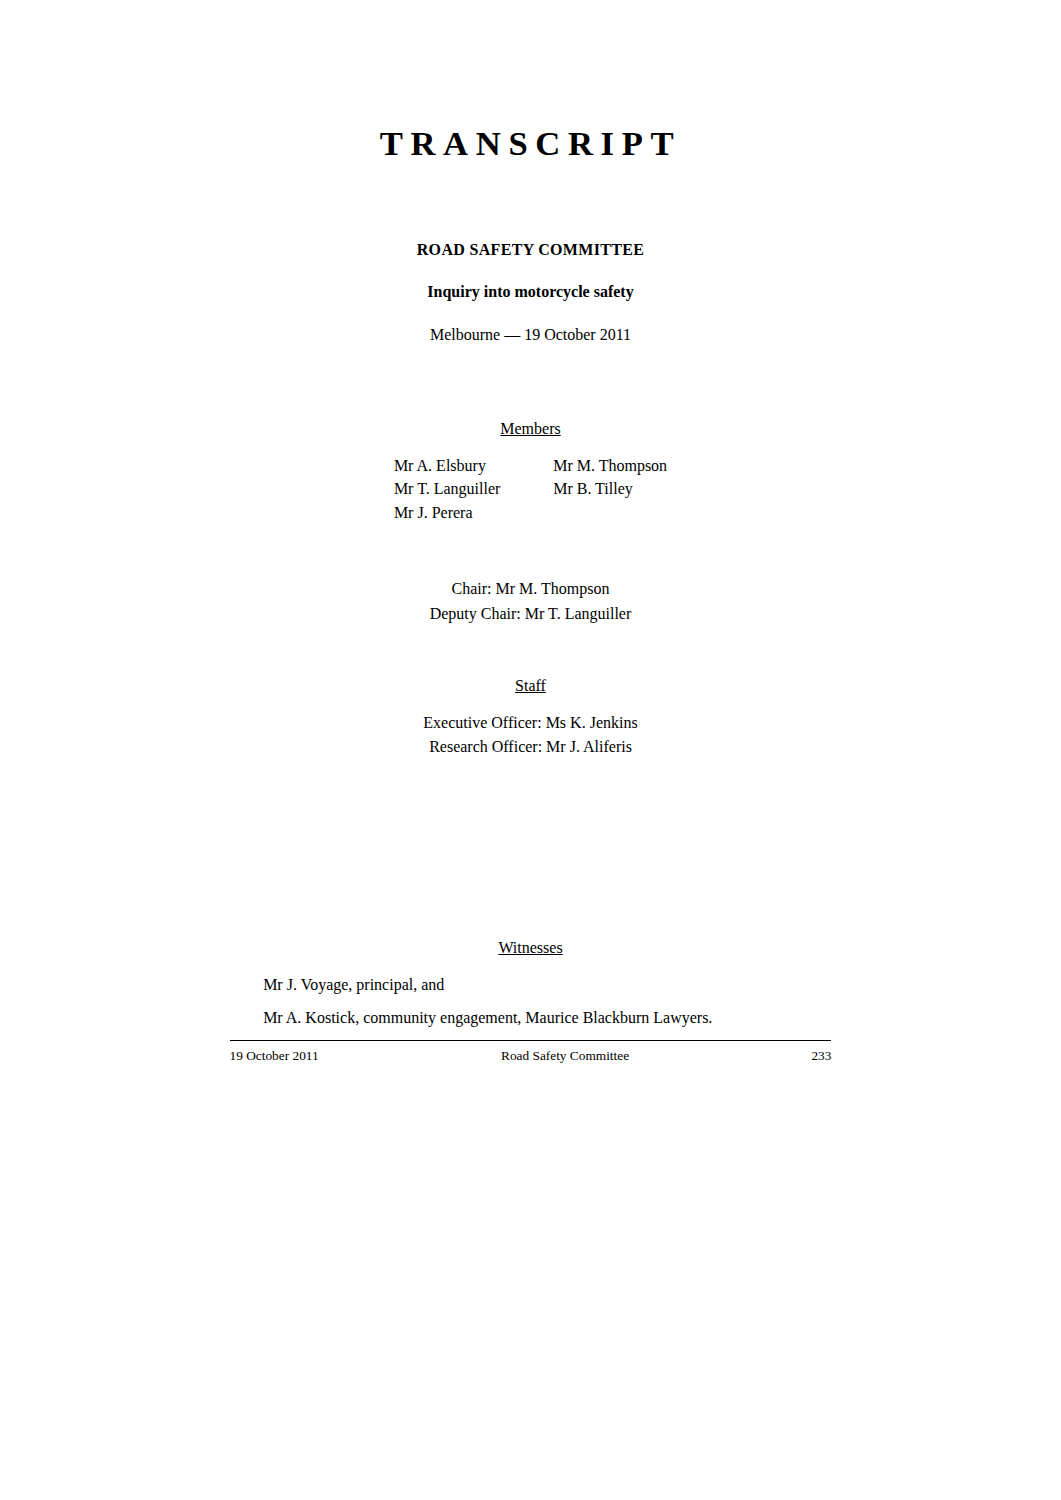TRANSCRIPT
Road Safety Committee
Inquiry into motorcycle safety
Melbourne — 19 October 2011
Members
| Mr A. Elsbury | Mr M. Thompson |
| Mr T. Languiller | Mr B. Tilley |
| Mr J. Perera | |
Chair: Mr M. Thompson
Deputy Chair: Mr T. Languiller
Staff
Executive Officer: Ms K. Jenkins
Research Officer: Mr J. Aliferis
Witnesses
Mr J. Voyage, principal, and
Mr A. Kostick, community engagement, Maurice Blackburn Lawyers.
19 October 2011
Road Safety Committee
233